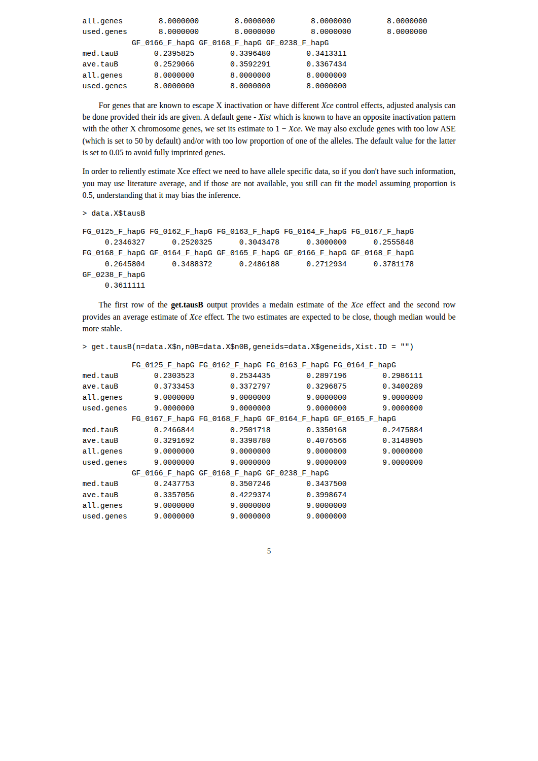all.genes        8.0000000        8.0000000        8.0000000        8.0000000
used.genes       8.0000000        8.0000000        8.0000000        8.0000000
           GF_0166_F_hapG GF_0168_F_hapG GF_0238_F_hapG
med.tauB        0.2395825        0.3396480        0.3413311
ave.tauB        0.2529066        0.3592291        0.3367434
all.genes       8.0000000        8.0000000        8.0000000
used.genes      8.0000000        8.0000000        8.0000000
For genes that are known to escape X inactivation or have different Xce control effects, adjusted analysis can be done provided their ids are given. A default gene - Xist which is known to have an opposite inactivation pattern with the other X chromosome genes, we set its estimate to 1 − Xce. We may also exclude genes with too low ASE (which is set to 50 by default) and/or with too low proportion of one of the alleles. The default value for the latter is set to 0.05 to avoid fully imprinted genes.
In order to reliently estimate Xce effect we need to have allele specific data, so if you don't have such information, you may use literature average, and if those are not available, you still can fit the model assuming proportion is 0.5, understanding that it may bias the inference.
> data.X$tausB
FG_0125_F_hapG FG_0162_F_hapG FG_0163_F_hapG FG_0164_F_hapG FG_0167_F_hapG
     0.2346327      0.2520325      0.3043478      0.3000000      0.2555848
FG_0168_F_hapG GF_0164_F_hapG GF_0165_F_hapG GF_0166_F_hapG GF_0168_F_hapG
     0.2645804      0.3488372      0.2486188      0.2712934      0.3781178
GF_0238_F_hapG
     0.3611111
The first row of the get.tausB output provides a medain estimate of the Xce effect and the second row provides an average estimate of Xce effect. The two estimates are expected to be close, though median would be more stable.
> get.tausB(n=data.X$n,n0B=data.X$n0B,geneids=data.X$geneids,Xist.ID = "")
           FG_0125_F_hapG FG_0162_F_hapG FG_0163_F_hapG FG_0164_F_hapG
med.tauB        0.2303523        0.2534435        0.2897196        0.2986111
ave.tauB        0.3733453        0.3372797        0.3296875        0.3400289
all.genes       9.0000000        9.0000000        9.0000000        9.0000000
used.genes      9.0000000        9.0000000        9.0000000        9.0000000
           FG_0167_F_hapG FG_0168_F_hapG GF_0164_F_hapG GF_0165_F_hapG
med.tauB        0.2466844        0.2501718        0.3350168        0.2475884
ave.tauB        0.3291692        0.3398780        0.4076566        0.3148905
all.genes       9.0000000        9.0000000        9.0000000        9.0000000
used.genes      9.0000000        9.0000000        9.0000000        9.0000000
           GF_0166_F_hapG GF_0168_F_hapG GF_0238_F_hapG
med.tauB        0.2437753        0.3507246        0.3437500
ave.tauB        0.3357056        0.4229374        0.3998674
all.genes       9.0000000        9.0000000        9.0000000
used.genes      9.0000000        9.0000000        9.0000000
5